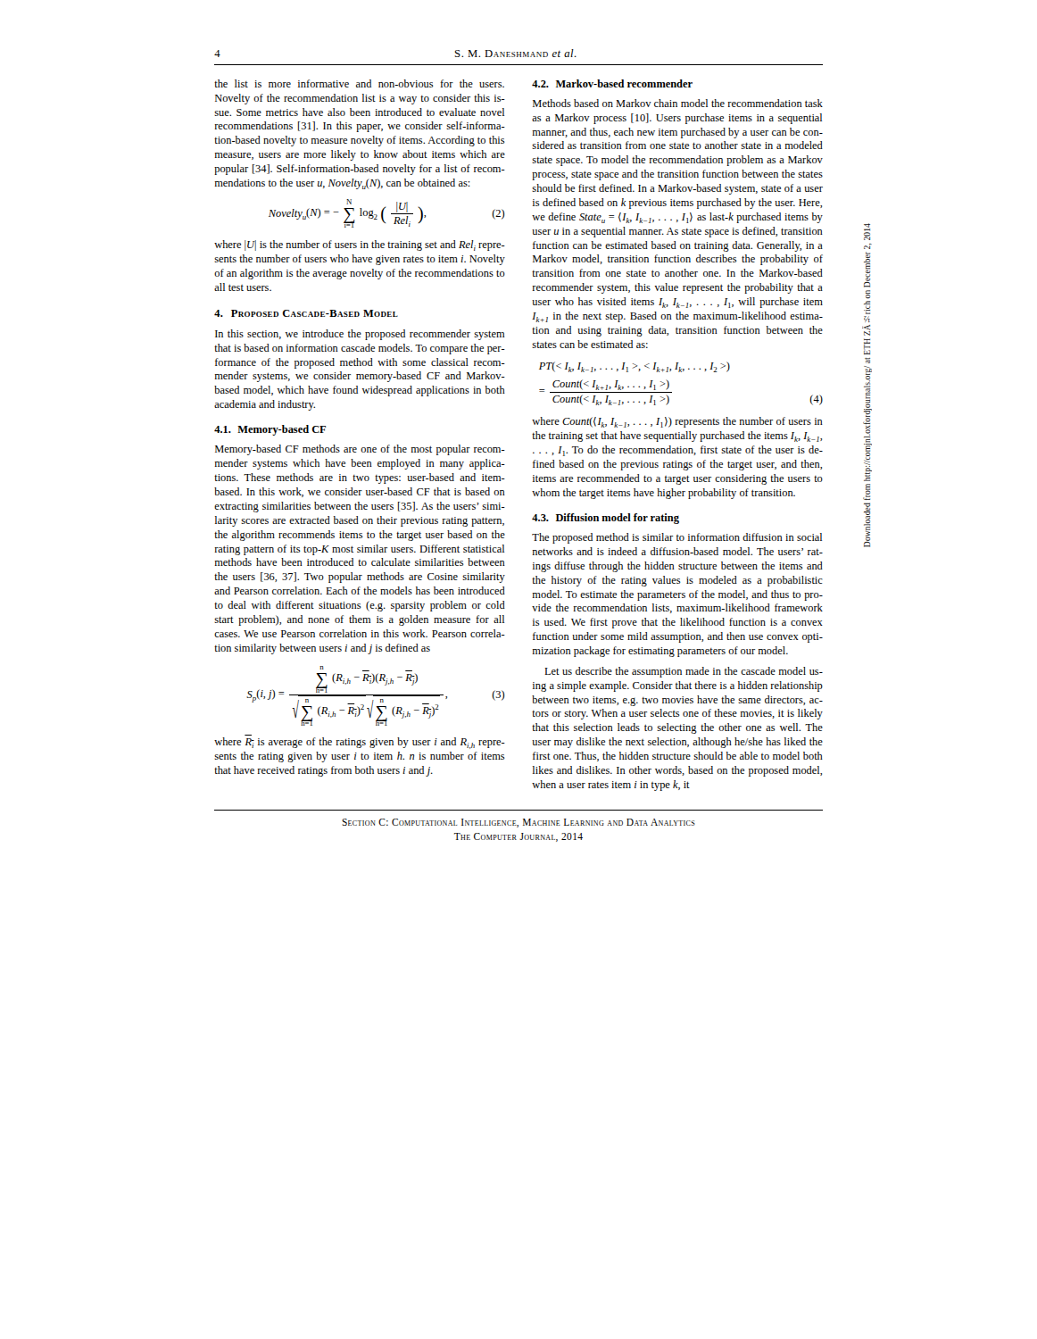4 S. M. Daneshmand et al.
Downloaded from http://comjnl.oxfordjournals.org/ at ETH ZÄ½rich on December 2, 2014
the list is more informative and non-obvious for the users. Novelty of the recommendation list is a way to consider this issue. Some metrics have also been introduced to evaluate novel recommendations [31]. In this paper, we consider self-information-based novelty to measure novelty of items. According to this measure, users are more likely to know about items which are popular [34]. Self-information-based novelty for a list of recommendations to the user u, Noveltyu(N), can be obtained as:
Noveltyu(N) = − N∑i=1 log2 ( |U|Reli ), (2)
where |U| is the number of users in the training set and Reli represents the number of users who have given rates to item i. Novelty of an algorithm is the average novelty of the recommendations to all test users.
4. Proposed Cascade-Based Model
In this section, we introduce the proposed recommender system that is based on information cascade models. To compare the performance of the proposed method with some classical recommender systems, we consider memory-based CF and Markov-based model, which have found widespread applications in both academia and industry.
4.1. Memory-based CF
Memory-based CF methods are one of the most popular recommender systems which have been employed in many applications. These methods are in two types: user-based and item-based. In this work, we consider user-based CF that is based on extracting similarities between the users [35]. As the users’ similarity scores are extracted based on their previous rating pattern, the algorithm recommends items to the target user based on the rating pattern of its top-K most similar users. Different statistical methods have been introduced to calculate similarities between the users [36, 37]. Two popular methods are Cosine similarity and Pearson correlation. Each of the models has been introduced to deal with different situations (e.g. sparsity problem or cold start problem), and none of them is a golden measure for all cases. We use Pearson correlation in this work. Pearson correlation similarity between users i and j is defined as
Sp(i, j) = n∑h=1 (Ri,h − Ri)(Rj,h − Rj) n∑h=1 (Ri,h − Ri)2 n∑h=1 (Rj,h − Rj)2 , (3)
where Ri is average of the ratings given by user i and Ri,h represents the rating given by user i to item h. n is number of items that have received ratings from both users i and j.
4.2. Markov-based recommender
Methods based on Markov chain model the recommendation task as a Markov process [10]. Users purchase items in a sequential manner, and thus, each new item purchased by a user can be considered as transition from one state to another state in a modeled state space. To model the recommendation problem as a Markov process, state space and the transition function between the states should be first defined. In a Markov-based system, state of a user is defined based on k previous items purchased by the user. Here, we define Stateu = ⟨Ik, Ik−1, . . . , I1⟩ as last-k purchased items by user u in a sequential manner. As state space is defined, transition function can be estimated based on training data. Generally, in a Markov model, transition function describes the probability of transition from one state to another one. In the Markov-based recommender system, this value represent the probability that a user who has visited items Ik, Ik−1, . . . , I1, will purchase item Ik+1 in the next step. Based on the maximum-likelihood estimation and using training data, transition function between the states can be estimated as:
PT(< Ik, Ik−1, . . . , I1 >, < Ik+1, Ik, . . . , I2 >)
= Count(< Ik+1, Ik, . . . , I1 >) Count(< Ik, Ik−1, . . . , I1 >) (4)
where Count(⟨Ik, Ik−1, . . . , I1⟩) represents the number of users in the training set that have sequentially purchased the items Ik, Ik−1, . . . , I1. To do the recommendation, first state of the user is defined based on the previous ratings of the target user, and then, items are recommended to a target user considering the users to whom the target items have higher probability of transition.
4.3. Diffusion model for rating
The proposed method is similar to information diffusion in social networks and is indeed a diffusion-based model. The users’ ratings diffuse through the hidden structure between the items and the history of the rating values is modeled as a probabilistic model. To estimate the parameters of the model, and thus to provide the recommendation lists, maximum-likelihood framework is used. We first prove that the likelihood function is a convex function under some mild assumption, and then use convex optimization package for estimating parameters of our model.
Let us describe the assumption made in the cascade model using a simple example. Consider that there is a hidden relationship between two items, e.g. two movies have the same directors, actors or story. When a user selects one of these movies, it is likely that this selection leads to selecting the other one as well. The user may dislike the next selection, although he/she has liked the first one. Thus, the hidden structure should be able to model both likes and dislikes. In other words, based on the proposed model, when a user rates item i in type k, it
Section C: Computational Intelligence, Machine Learning and Data Analytics
The Computer Journal, 2014